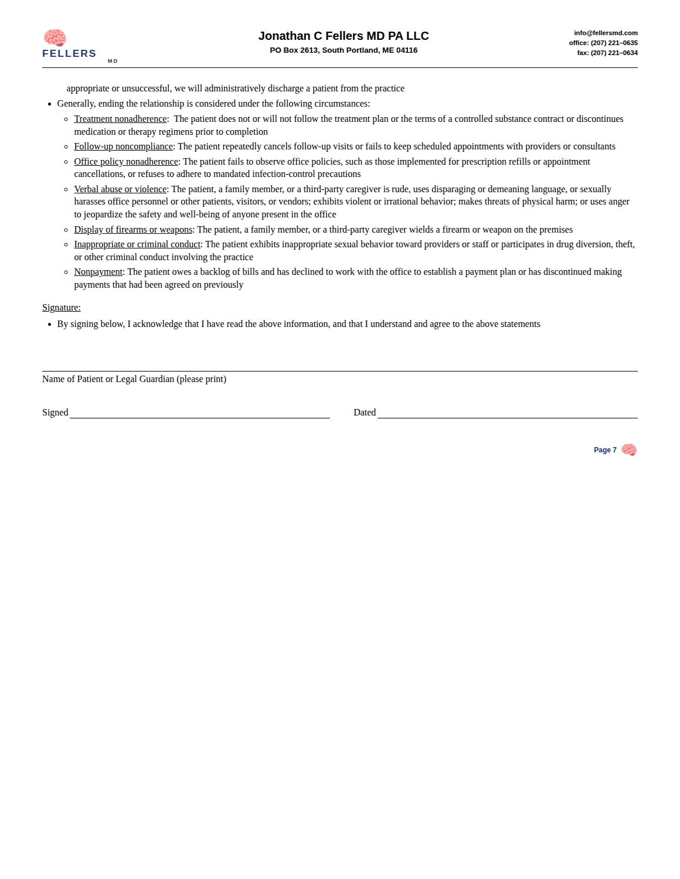🧠
FELLERSMD
Jonathan C Fellers MD PA LLC
PO Box 2613, South Portland, ME 04116
info@fellersmd.com
office: (207) 221–0635
fax: (207) 221–0634
appropriate or unsuccessful, we will administratively discharge a patient from the practice
Generally, ending the relationship is considered under the following circumstances:
Treatment nonadherence: The patient does not or will not follow the treatment plan or the terms of a controlled substance contract or discontinues medication or therapy regimens prior to completion
Follow-up noncompliance: The patient repeatedly cancels follow-up visits or fails to keep scheduled appointments with providers or consultants
Office policy nonadherence: The patient fails to observe office policies, such as those implemented for prescription refills or appointment cancellations, or refuses to adhere to mandated infection-control precautions
Verbal abuse or violence: The patient, a family member, or a third-party caregiver is rude, uses disparaging or demeaning language, or sexually harasses office personnel or other patients, visitors, or vendors; exhibits violent or irrational behavior; makes threats of physical harm; or uses anger to jeopardize the safety and well-being of anyone present in the office
Display of firearms or weapons: The patient, a family member, or a third-party caregiver wields a firearm or weapon on the premises
Inappropriate or criminal conduct: The patient exhibits inappropriate sexual behavior toward providers or staff or participates in drug diversion, theft, or other criminal conduct involving the practice
Nonpayment: The patient owes a backlog of bills and has declined to work with the office to establish a payment plan or has discontinued making payments that had been agreed on previously
Signature:
By signing below, I acknowledge that I have read the above information, and that I understand and agree to the above statements
Name of Patient or Legal Guardian (please print)
Signed
Dated
Page 7 🧠